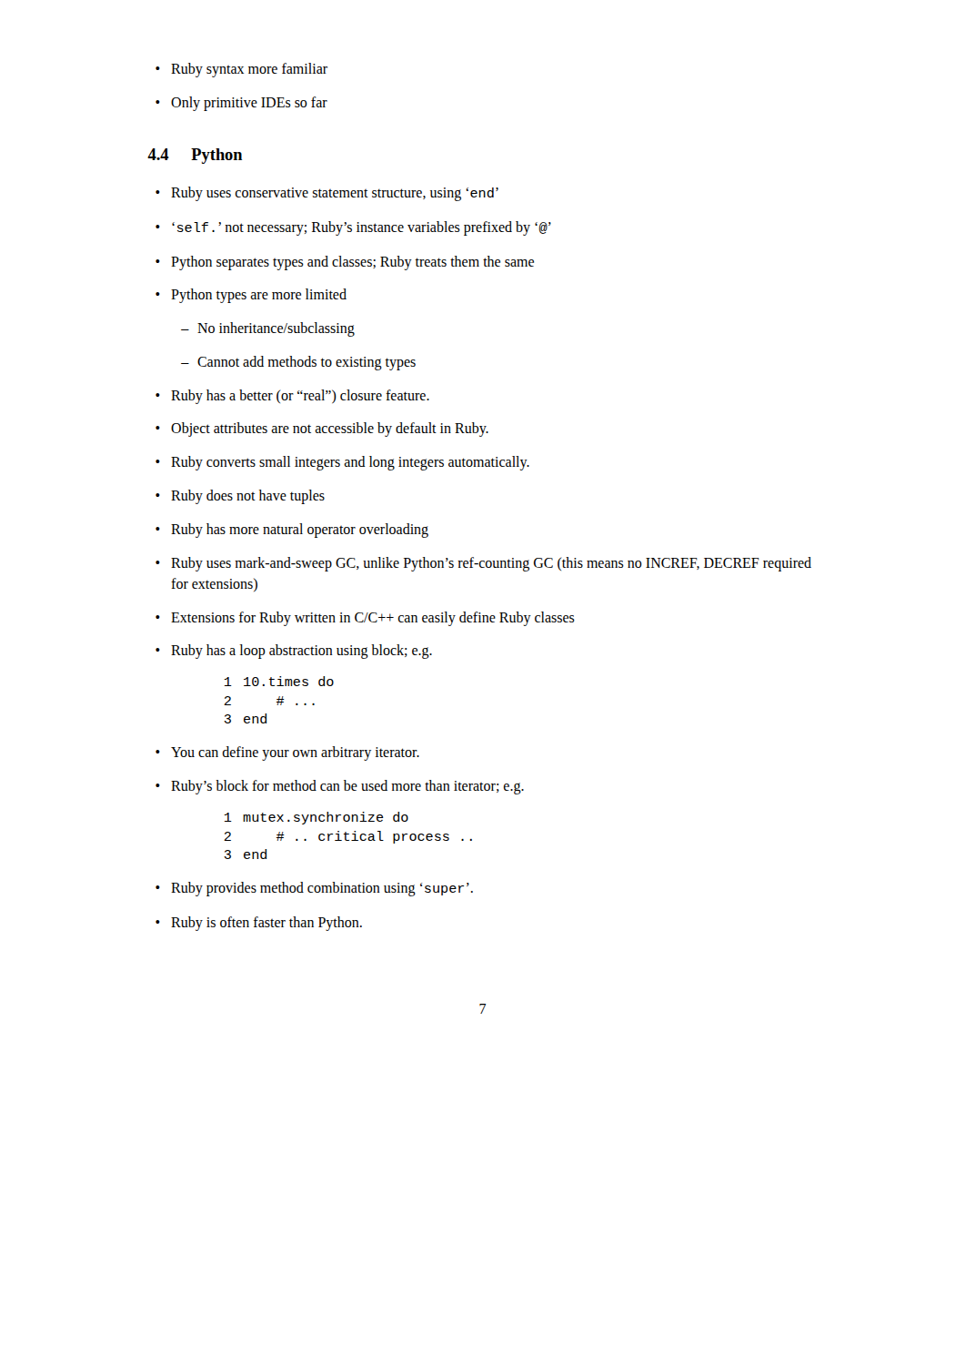Ruby syntax more familiar
Only primitive IDEs so far
4.4 Python
Ruby uses conservative statement structure, using ‘end’
‘self.’ not necessary; Ruby’s instance variables prefixed by ‘@’
Python separates types and classes; Ruby treats them the same
Python types are more limited
No inheritance/subclassing
Cannot add methods to existing types
Ruby has a better (or “real”) closure feature.
Object attributes are not accessible by default in Ruby.
Ruby converts small integers and long integers automatically.
Ruby does not have tuples
Ruby has more natural operator overloading
Ruby uses mark-and-sweep GC, unlike Python’s ref-counting GC (this means no INCREF, DECREF required for extensions)
Extensions for Ruby written in C/C++ can easily define Ruby classes
Ruby has a loop abstraction using block; e.g.
110.times do
2    # ...
3end
You can define your own arbitrary iterator.
Ruby’s block for method can be used more than iterator; e.g.
1mutex.synchronize do
2    # .. critical process ..
3end
Ruby provides method combination using ‘super’.
Ruby is often faster than Python.
7